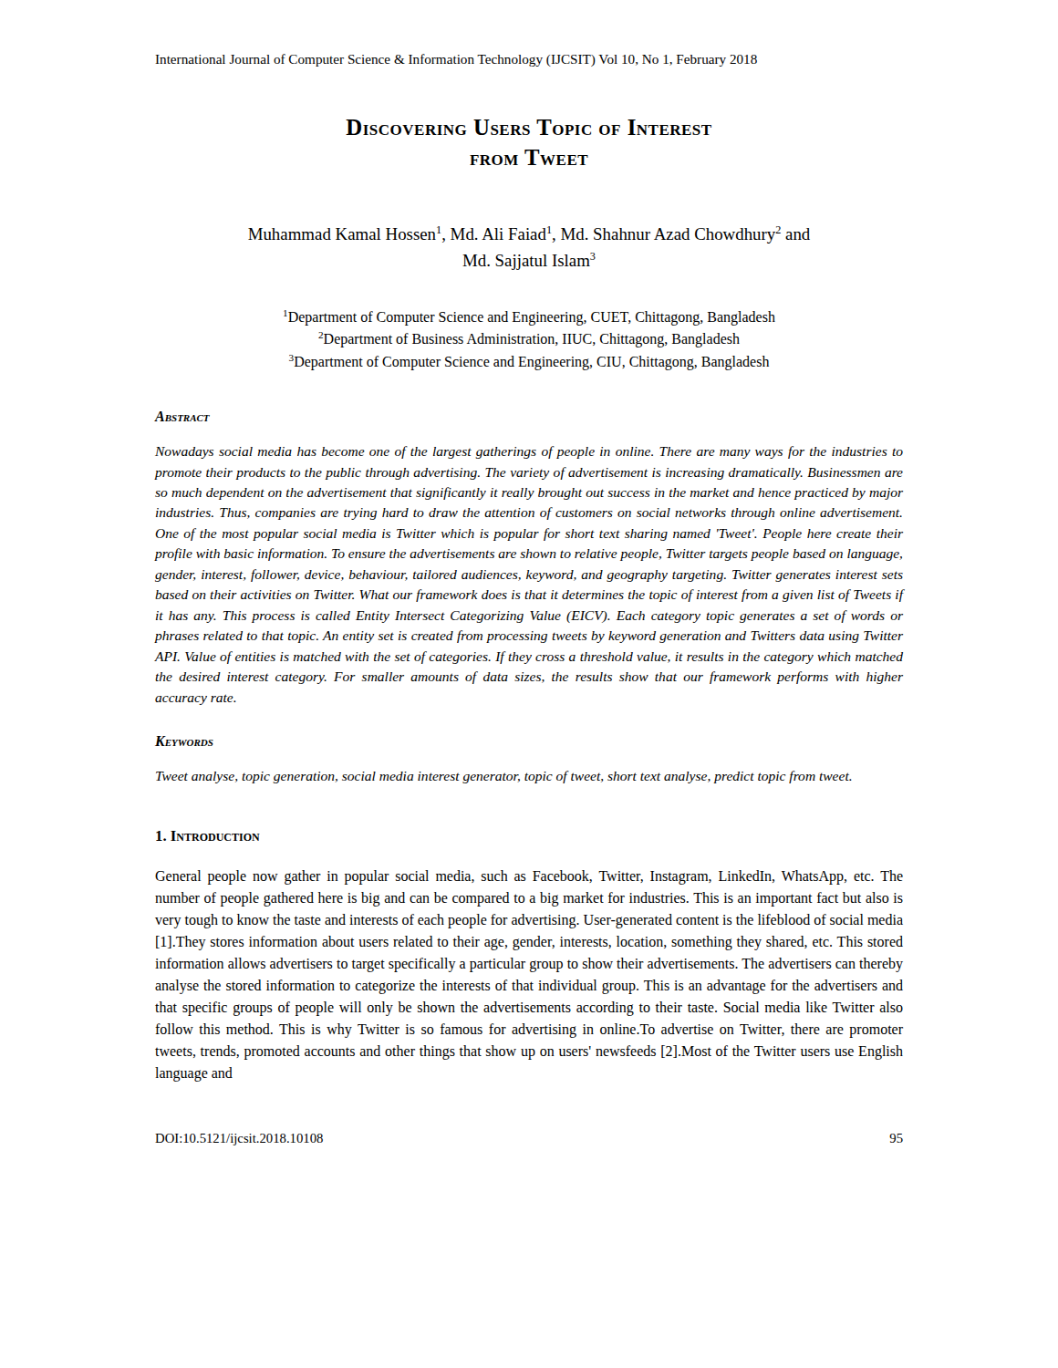International Journal of Computer Science & Information Technology (IJCSIT) Vol 10, No 1, February 2018
Discovering Users Topic of Interest
from Tweet
Muhammad Kamal Hossen1, Md. Ali Faiad1, Md. Shahnur Azad Chowdhury2 and
Md. Sajjatul Islam3
1Department of Computer Science and Engineering, CUET, Chittagong, Bangladesh
2Department of Business Administration, IIUC, Chittagong, Bangladesh
3Department of Computer Science and Engineering, CIU, Chittagong, Bangladesh
Abstract
Nowadays social media has become one of the largest gatherings of people in online. There are many ways for the industries to promote their products to the public through advertising. The variety of advertisement is increasing dramatically. Businessmen are so much dependent on the advertisement that significantly it really brought out success in the market and hence practiced by major industries. Thus, companies are trying hard to draw the attention of customers on social networks through online advertisement. One of the most popular social media is Twitter which is popular for short text sharing named 'Tweet'. People here create their profile with basic information. To ensure the advertisements are shown to relative people, Twitter targets people based on language, gender, interest, follower, device, behaviour, tailored audiences, keyword, and geography targeting. Twitter generates interest sets based on their activities on Twitter. What our framework does is that it determines the topic of interest from a given list of Tweets if it has any. This process is called Entity Intersect Categorizing Value (EICV). Each category topic generates a set of words or phrases related to that topic. An entity set is created from processing tweets by keyword generation and Twitters data using Twitter API. Value of entities is matched with the set of categories. If they cross a threshold value, it results in the category which matched the desired interest category. For smaller amounts of data sizes, the results show that our framework performs with higher accuracy rate.
Keywords
Tweet analyse, topic generation, social media interest generator, topic of tweet, short text analyse, predict topic from tweet.
1. Introduction
General people now gather in popular social media, such as Facebook, Twitter, Instagram, LinkedIn, WhatsApp, etc. The number of people gathered here is big and can be compared to a big market for industries. This is an important fact but also is very tough to know the taste and interests of each people for advertising. User-generated content is the lifeblood of social media [1].They stores information about users related to their age, gender, interests, location, something they shared, etc. This stored information allows advertisers to target specifically a particular group to show their advertisements. The advertisers can thereby analyse the stored information to categorize the interests of that individual group. This is an advantage for the advertisers and that specific groups of people will only be shown the advertisements according to their taste. Social media like Twitter also follow this method. This is why Twitter is so famous for advertising in online.To advertise on Twitter, there are promoter tweets, trends, promoted accounts and other things that show up on users' newsfeeds [2].Most of the Twitter users use English language and
DOI:10.5121/ijcsit.2018.10108 95